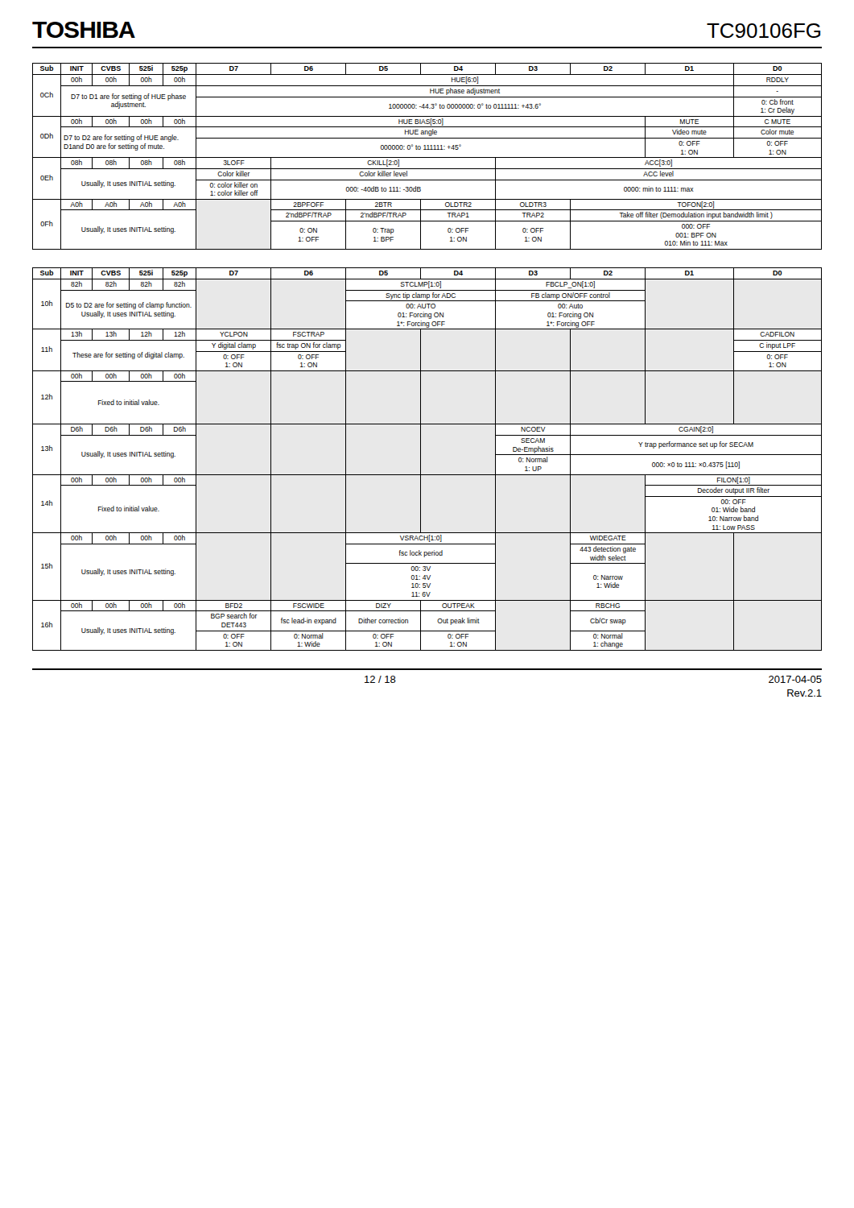TOSHIBA
TC90106FG
| Sub | INIT | CVBS | 525i | 525p | D7 | D6 | D5 | D4 | D3 | D2 | D1 | D0 |
| --- | --- | --- | --- | --- | --- | --- | --- | --- | --- | --- | --- | --- |
| 0Ch | 00h | 00h | 00h | 00h | HUE[6:0] | RDDLY |
| D7 to D1 are for setting of HUE phase adjustment. | HUE phase adjustment | - |
| 1000000: -44.3° to 0000000: 0° to 0111111: +43.6° | 0: Cb front 1: Cr Delay |
| 0Dh | 00h | 00h | 00h | 00h | HUE BIAS[5:0] | MUTE | C MUTE |
| D7 to D2 are for setting of HUE angle. D1and D0 are for setting of mute. | HUE angle | Video mute | Color mute |
| 000000: 0° to 111111: +45° | 0: OFF 1: ON | 0: OFF 1: ON |
| 0Eh | 08h | 08h | 08h | 08h | 3LOFF | CKILL[2:0] | ACC[3:0] |
| Usually, It uses INITIAL setting. | Color killer | Color killer level | ACC level |
| 0: color killer on 1: color killer off | 000: -40dB to 111: -30dB | 0000: min to 1111: max |
| 0Fh | A0h | A0h | A0h | A0h | | 2BPFOFF | 2BTR | OLDTR2 | OLDTR3 | TOFON[2:0] |
| Usually, It uses INITIAL setting. | 2'ndBPF/TRAP | 2'ndBPF/TRAP | TRAP1 | TRAP2 | Take off filter (Demodulation input bandwidth limit ) |
| 0: ON 1: OFF | 0: Trap 1: BPF | 0: OFF 1: ON | 0: OFF 1: ON | 000: OFF 001: BPF ON 010: Min to 111: Max |
| Sub | INIT | CVBS | 525i | 525p | D7 | D6 | D5 | D4 | D3 | D2 | D1 | D0 |
| --- | --- | --- | --- | --- | --- | --- | --- | --- | --- | --- | --- | --- |
| 10h | 82h | 82h | 82h | 82h | | | STCLMP[1:0] | FBCLP_ON[1:0] | | |
| D5 to D2 are for setting of clamp function. Usually, It uses INITIAL setting. | Sync tip clamp for ADC | FB clamp ON/OFF control |
| 00: AUTO 01: Forcing ON 1*: Forcing OFF | 00: Auto 01: Forcing ON 1*: Forcing OFF |
| 11h | 13h | 13h | 12h | 12h | YCLPON | FSCTRAP | | | | | | CADFILON |
| These are for setting of digital clamp. | Y digital clamp | fsc trap ON for clamp | C input LPF |
| 0: OFF 1: ON | 0: OFF 1: ON | 0: OFF 1: ON |
| 12h | 00h | 00h | 00h | 00h | | | | | | | | |
| Fixed to initial value. |
| 13h | D6h | D6h | D6h | D6h | | | | | NCOEV | CGAIN[2:0] |
| Usually, It uses INITIAL setting. | SECAM De-Emphasis | Y trap performance set up for SECAM |
| 0: Normal 1: UP | 000: ×0 to 111: ×0.4375 [110] |
| 14h | 00h | 00h | 00h | 00h | | | | | | | FILON[1:0] |
| Fixed to initial value. | Decoder output IIR filter |
| 00: OFF 01: Wide band 10: Narrow band 11: Low PASS |
| 15h | 00h | 00h | 00h | 00h | | | VSRACH[1:0] | | WIDEGATE | | |
| Usually, It uses INITIAL setting. | fsc lock period | 443 detection gate width select |
| 00: 3V 01: 4V 10: 5V 11: 6V | 0: Narrow 1: Wide |
| 16h | 00h | 00h | 00h | 00h | BFD2 | FSCWIDE | DIZY | OUTPEAK | | RBCHG | | |
| Usually, It uses INITIAL setting. | BGP search for DET443 | fsc lead-in expand | Dither correction | Out peak limit | Cb/Cr swap |
| 0: OFF 1: ON | 0: Normal 1: Wide | 0: OFF 1: ON | 0: OFF 1: ON | 0: Normal 1: change |
12 / 18
2017-04-05
Rev.2.1